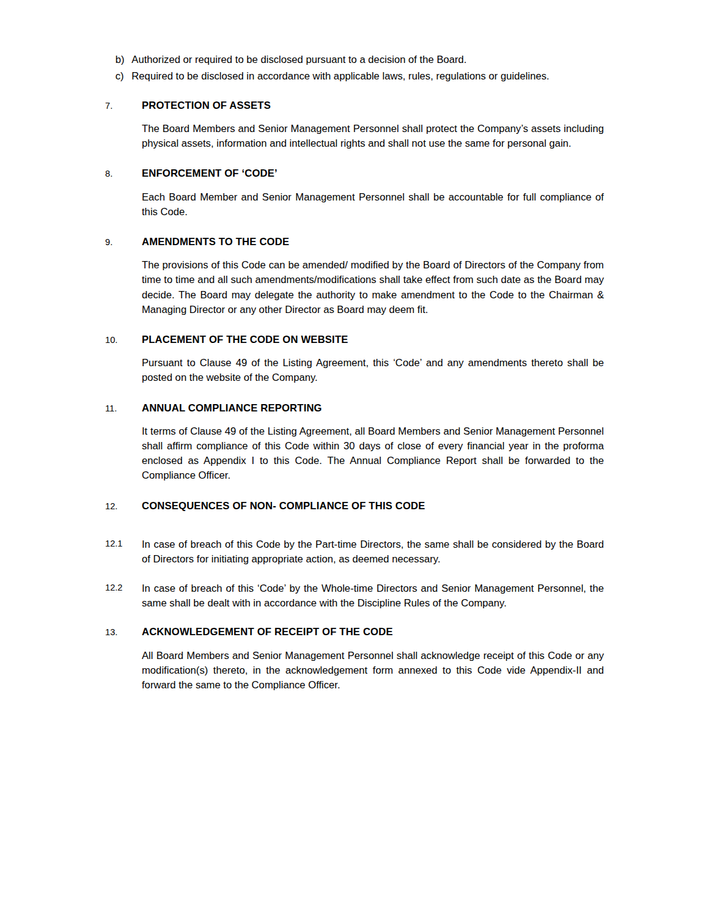b) Authorized or required to be disclosed pursuant to a decision of the Board.
c) Required to be disclosed in accordance with applicable laws, rules, regulations or guidelines.
7.
PROTECTION OF ASSETS
The Board Members and Senior Management Personnel shall protect the Company’s assets including physical assets, information and intellectual rights and shall not use the same for personal gain.
8.
ENFORCEMENT OF ‘CODE’
Each Board Member and Senior Management Personnel shall be accountable for full compliance of this Code.
9.
AMENDMENTS TO THE CODE
The provisions of this Code can be amended/ modified by the Board of Directors of the Company from time to time and all such amendments/modifications shall take effect from such date as the Board may decide. The Board may delegate the authority to make amendment to the Code to the Chairman & Managing Director or any other Director as Board may deem fit.
10.
PLACEMENT OF THE CODE ON WEBSITE
Pursuant to Clause 49 of the Listing Agreement, this ‘Code’ and any amendments thereto shall be posted on the website of the Company.
11.
ANNUAL COMPLIANCE REPORTING
It terms of Clause 49 of the Listing Agreement, all Board Members and Senior Management Personnel shall affirm compliance of this Code within 30 days of close of every financial year in the proforma enclosed as Appendix I to this Code. The Annual Compliance Report shall be forwarded to the Compliance Officer.
12.
CONSEQUENCES OF NON- COMPLIANCE OF THIS CODE
12.1
In case of breach of this Code by the Part-time Directors, the same shall be considered by the Board of Directors for initiating appropriate action, as deemed necessary.
12.2
In case of breach of this ‘Code’ by the Whole-time Directors and Senior Management Personnel, the same shall be dealt with in accordance with the Discipline Rules of the Company.
13.
ACKNOWLEDGEMENT OF RECEIPT OF THE CODE
All Board Members and Senior Management Personnel shall acknowledge receipt of this Code or any modification(s) thereto, in the acknowledgement form annexed to this Code vide Appendix-II and forward the same to the Compliance Officer.